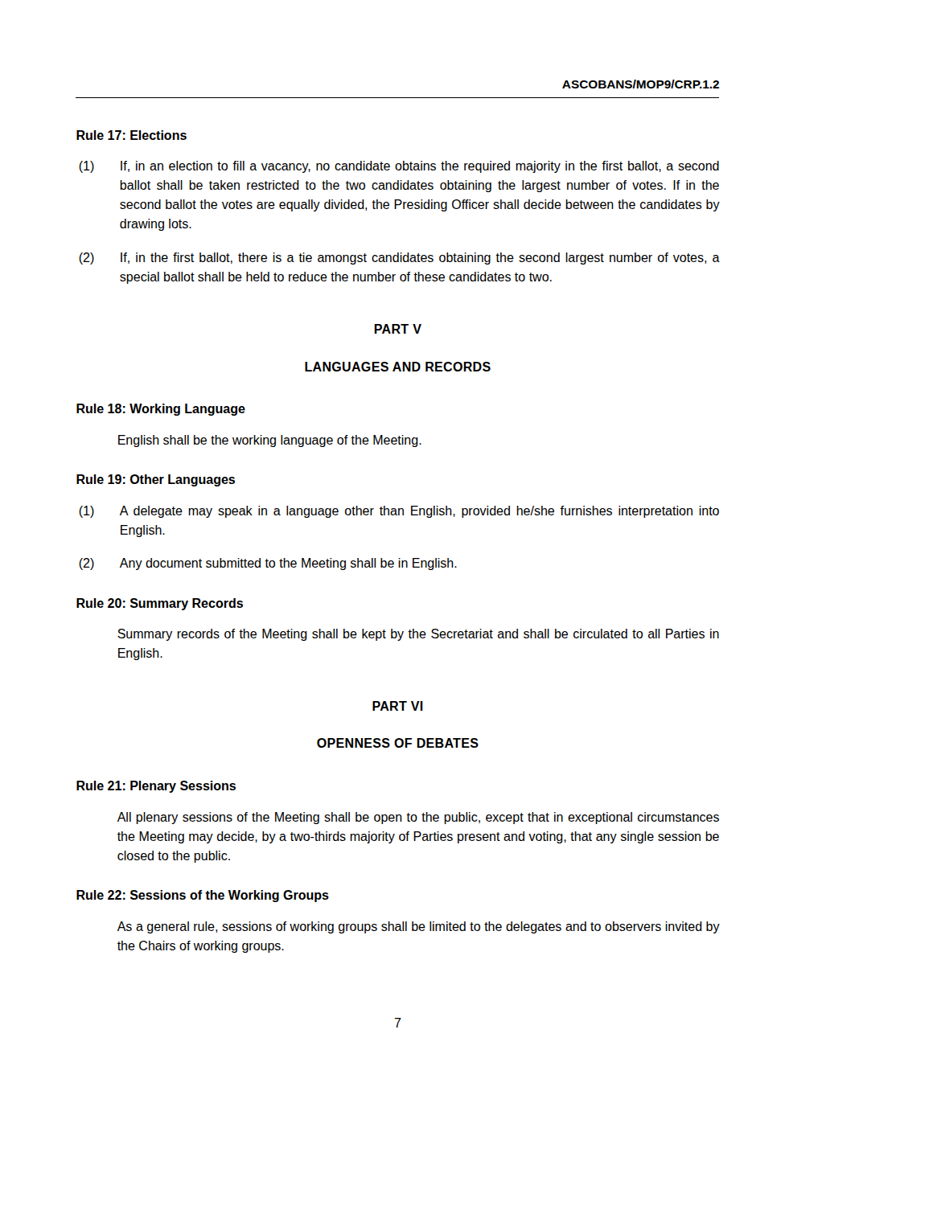ASCOBANS/MOP9/CRP.1.2
Rule 17: Elections
(1)
If, in an election to fill a vacancy, no candidate obtains the required majority in the first ballot, a second ballot shall be taken restricted to the two candidates obtaining the largest number of votes. If in the second ballot the votes are equally divided, the Presiding Officer shall decide between the candidates by drawing lots.
(2)
If, in the first ballot, there is a tie amongst candidates obtaining the second largest number of votes, a special ballot shall be held to reduce the number of these candidates to two.
PART V
LANGUAGES AND RECORDS
Rule 18: Working Language
English shall be the working language of the Meeting.
Rule 19: Other Languages
(1)
A delegate may speak in a language other than English, provided he/she furnishes interpretation into English.
(2)
Any document submitted to the Meeting shall be in English.
Rule 20: Summary Records
Summary records of the Meeting shall be kept by the Secretariat and shall be circulated to all Parties in English.
PART VI
OPENNESS OF DEBATES
Rule 21: Plenary Sessions
All plenary sessions of the Meeting shall be open to the public, except that in exceptional circumstances the Meeting may decide, by a two-thirds majority of Parties present and voting, that any single session be closed to the public.
Rule 22: Sessions of the Working Groups
As a general rule, sessions of working groups shall be limited to the delegates and to observers invited by the Chairs of working groups.
7